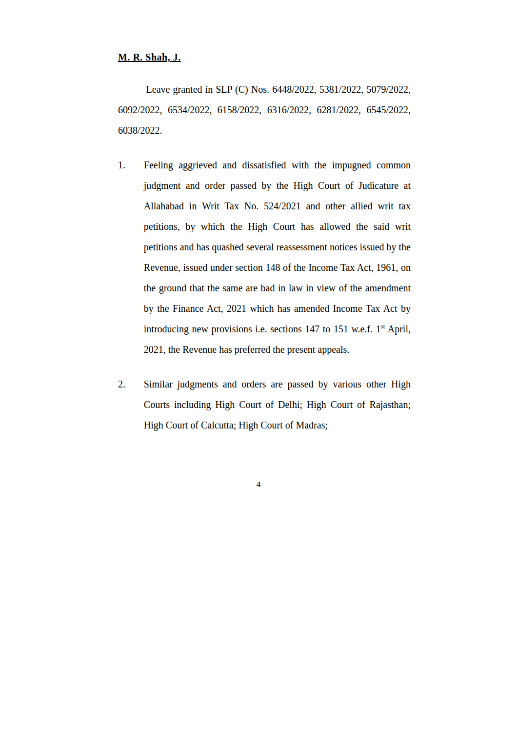M. R. Shah, J.
Leave granted in SLP (C) Nos. 6448/2022, 5381/2022, 5079/2022, 6092/2022, 6534/2022, 6158/2022, 6316/2022, 6281/2022, 6545/2022, 6038/2022.
1.
Feeling aggrieved and dissatisfied with the impugned common judgment and order passed by the High Court of Judicature at Allahabad in Writ Tax No. 524/2021 and other allied writ tax petitions, by which the High Court has allowed the said writ petitions and has quashed several reassessment notices issued by the Revenue, issued under section 148 of the Income Tax Act, 1961, on the ground that the same are bad in law in view of the amendment by the Finance Act, 2021 which has amended Income Tax Act by introducing new provisions i.e. sections 147 to 151 w.e.f. 1st April, 2021, the Revenue has preferred the present appeals.
2.
Similar judgments and orders are passed by various other High Courts including High Court of Delhi; High Court of Rajasthan; High Court of Calcutta; High Court of Madras;
4